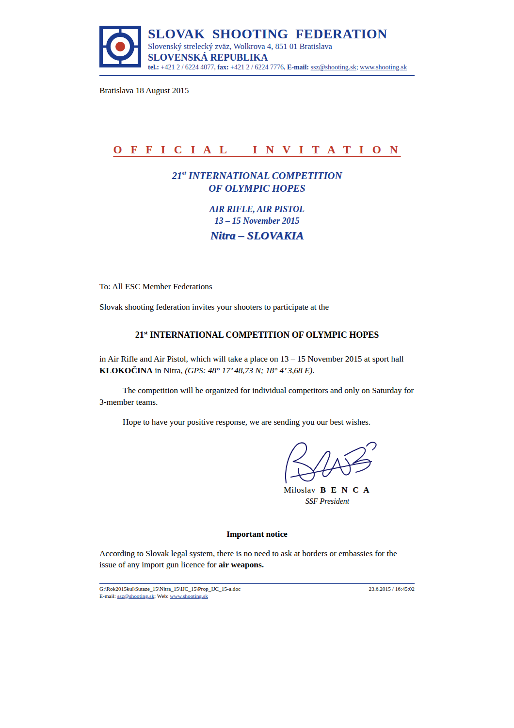SLOVAK SHOOTING FEDERATION
Slovenský strelecký zväz, Wolkrova 4, 851 01 Bratislava
SLOVENSKÁ REPUBLIKA
tel.: +421 2 / 6224 4077, fax: +421 2 / 6224 7776, E-mail: ssz@shooting.sk; www.shooting.sk
Bratislava 18 August 2015
O F F I C I A L I N V I T A T I O N
21st INTERNATIONAL COMPETITION
OF OLYMPIC HOPES
AIR RIFLE, AIR PISTOL
13 – 15 November 2015
Nitra – SLOVAKIA
To: All ESC Member Federations
Slovak shooting federation invites your shooters to participate at the
21st INTERNATIONAL COMPETITION OF OLYMPIC HOPES
in Air Rifle and Air Pistol, which will take a place on 13 – 15 November 2015 at sport hall KLOKOČINA in Nitra, (GPS: 48° 17’ 48,73 N; 18° 4’ 3,68 E).
The competition will be organized for individual competitors and only on Saturday for 3-member teams.
Hope to have your positive response, we are sending you our best wishes.
Miloslav B E N C A
SSF President
Important notice
According to Slovak legal system, there is no need to ask at borders or embassies for the issue of any import gun licence for air weapons.
G:\Rok2015kul\Sutaze_15\Nitra_15\IJC_15\Prop_IJC_15-a.doc
E-mail: ssz@shooting.sk; Web: www.shooting.sk
23.6.2015 / 16:45:02